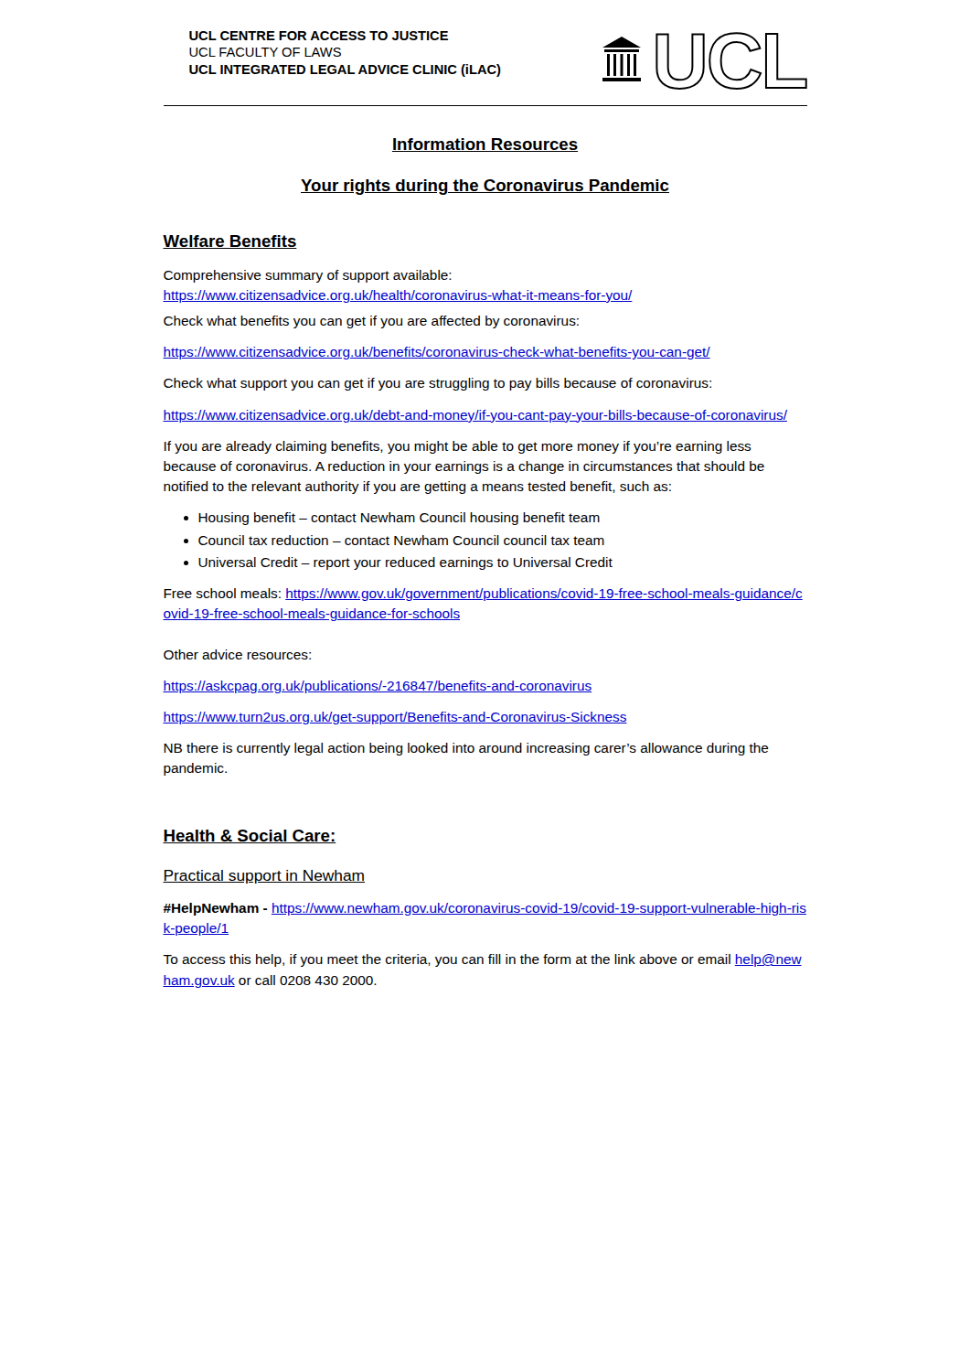UCL CENTRE FOR ACCESS TO JUSTICE
UCL FACULTY OF LAWS
UCL INTEGRATED LEGAL ADVICE CLINIC (iLAC)
UCL
Information Resources
Your rights during the Coronavirus Pandemic
Welfare Benefits
Comprehensive summary of support available:
https://www.citizensadvice.org.uk/health/coronavirus-what-it-means-for-you/
Check what benefits you can get if you are affected by coronavirus:
https://www.citizensadvice.org.uk/benefits/coronavirus-check-what-benefits-you-can-get/
Check what support you can get if you are struggling to pay bills because of coronavirus:
https://www.citizensadvice.org.uk/debt-and-money/if-you-cant-pay-your-bills-because-of-coronavirus/
If you are already claiming benefits, you might be able to get more money if you’re earning less because of coronavirus. A reduction in your earnings is a change in circumstances that should be notified to the relevant authority if you are getting a means tested benefit, such as:
Housing benefit – contact Newham Council housing benefit team
Council tax reduction – contact Newham Council council tax team
Universal Credit – report your reduced earnings to Universal Credit
Free school meals: https://www.gov.uk/government/publications/covid-19-free-school-meals-guidance/covid-19-free-school-meals-guidance-for-schools
Other advice resources:
https://askcpag.org.uk/publications/-216847/benefits-and-coronavirus
https://www.turn2us.org.uk/get-support/Benefits-and-Coronavirus-Sickness
NB there is currently legal action being looked into around increasing carer’s allowance during the pandemic.
Health & Social Care:
Practical support in Newham
#HelpNewham - https://www.newham.gov.uk/coronavirus-covid-19/covid-19-support-vulnerable-high-risk-people/1
To access this help, if you meet the criteria, you can fill in the form at the link above or email help@newham.gov.uk or call 0208 430 2000.